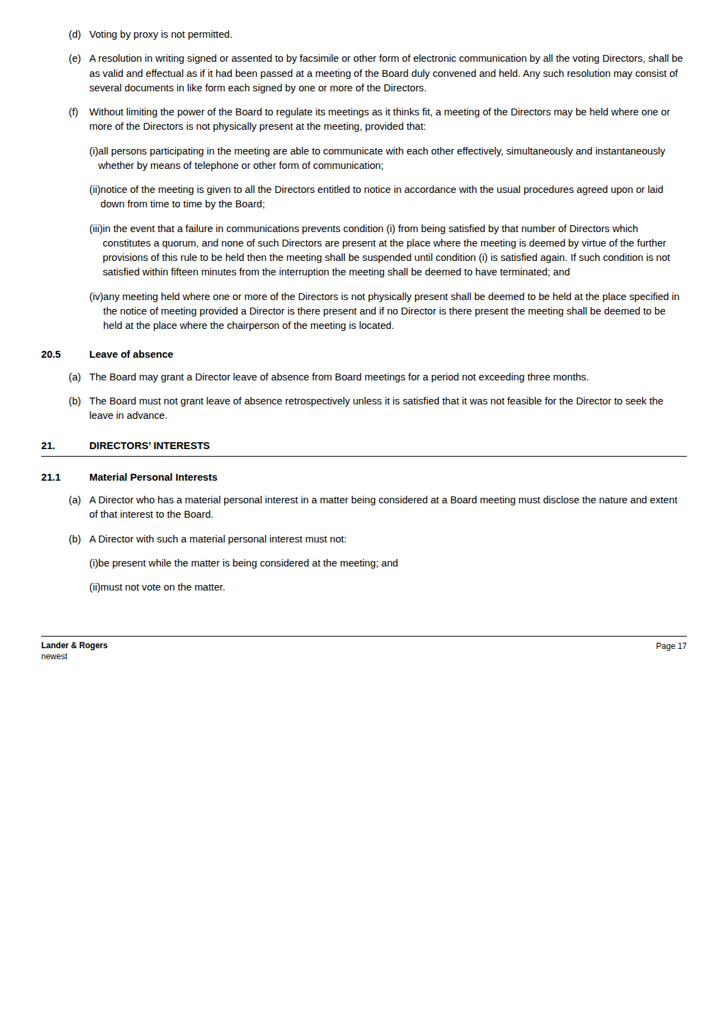(d)
Voting by proxy is not permitted.
(e)
A resolution in writing signed or assented to by facsimile or other form of electronic communication by all the voting Directors, shall be as valid and effectual as if it had been passed at a meeting of the Board duly convened and held. Any such resolution may consist of several documents in like form each signed by one or more of the Directors.
(f)
Without limiting the power of the Board to regulate its meetings as it thinks fit, a meeting of the Directors may be held where one or more of the Directors is not physically present at the meeting, provided that:
(i)
all persons participating in the meeting are able to communicate with each other effectively, simultaneously and instantaneously whether by means of telephone or other form of communication;
(ii)
notice of the meeting is given to all the Directors entitled to notice in accordance with the usual procedures agreed upon or laid down from time to time by the Board;
(iii)
in the event that a failure in communications prevents condition (i) from being satisfied by that number of Directors which constitutes a quorum, and none of such Directors are present at the place where the meeting is deemed by virtue of the further provisions of this rule to be held then the meeting shall be suspended until condition (i) is satisfied again. If such condition is not satisfied within fifteen minutes from the interruption the meeting shall be deemed to have terminated; and
(iv)
any meeting held where one or more of the Directors is not physically present shall be deemed to be held at the place specified in the notice of meeting provided a Director is there present and if no Director is there present the meeting shall be deemed to be held at the place where the chairperson of the meeting is located.
20.5 Leave of absence
(a)
The Board may grant a Director leave of absence from Board meetings for a period not exceeding three months.
(b)
The Board must not grant leave of absence retrospectively unless it is satisfied that it was not feasible for the Director to seek the leave in advance.
21. DIRECTORS’ INTERESTS
21.1 Material Personal Interests
(a)
A Director who has a material personal interest in a matter being considered at a Board meeting must disclose the nature and extent of that interest to the Board.
(b)
A Director with such a material personal interest must not:
(i)
be present while the matter is being considered at the meeting; and
(ii)
must not vote on the matter.
Lander & Rogers
newest
Page 17